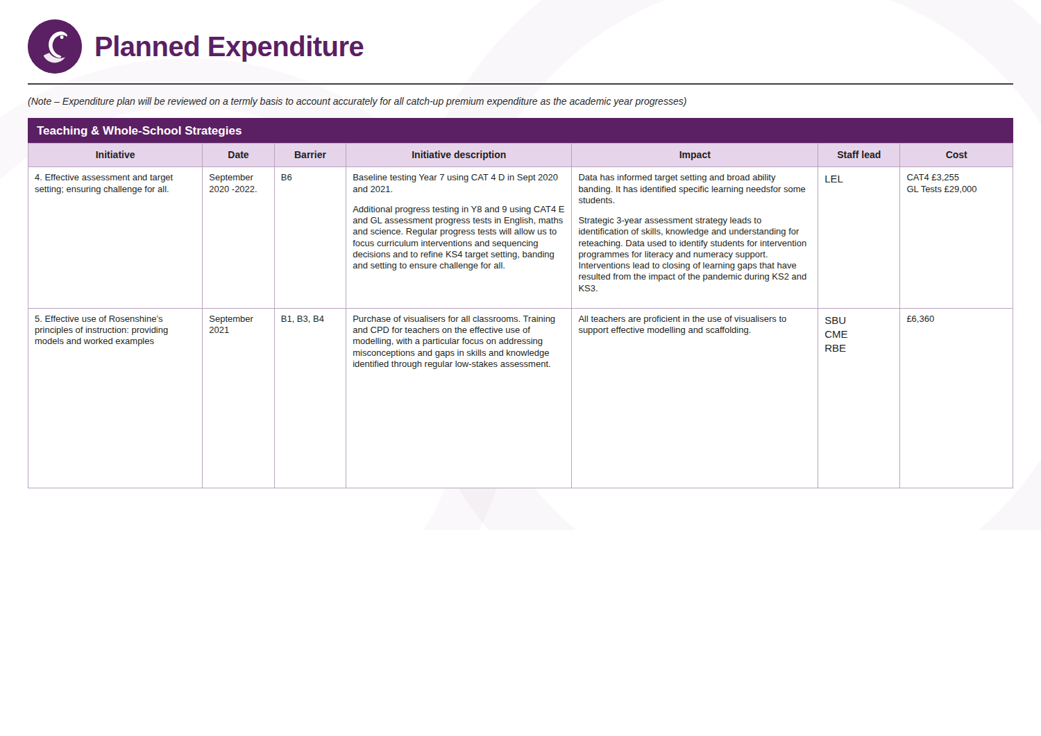Planned Expenditure
(Note – Expenditure plan will be reviewed on a termly basis to account accurately for all catch-up premium expenditure as the academic year progresses)
Teaching & Whole-School Strategies
| Initiative | Date | Barrier | Initiative description | Impact | Staff lead | Cost |
| --- | --- | --- | --- | --- | --- | --- |
| 4. Effective assessment and target setting; ensuring challenge for all. | September 2020 -2022. | B6 | Baseline testing Year 7 using CAT 4 D in Sept 2020 and 2021. Additional progress testing in Y8 and 9 using CAT4 E and GL assessment progress tests in English, maths and science. Regular progress tests will allow us to focus curriculum interventions and sequencing decisions and to refine KS4 target setting, banding and setting to ensure challenge for all. | Data has informed target setting and broad ability banding. It has identified specific learning needsfor some students. Strategic 3-year assessment strategy leads to identification of skills, knowledge and understanding for reteaching. Data used to identify students for intervention programmes for literacy and numeracy support. Interventions lead to closing of learning gaps that have resulted from the impact of the pandemic during KS2 and KS3. | LEL | CAT4 £3,255 GL Tests £29,000 |
| 5. Effective use of Rosenshine’s principles of instruction: providing models and worked examples | September 2021 | B1, B3, B4 | Purchase of visualisers for all classrooms. Training and CPD for teachers on the effective use of modelling, with a particular focus on addressing misconceptions and gaps in skills and knowledge identified through regular low-stakes assessment. | All teachers are proficient in the use of visualisers to support effective modelling and scaffolding. | SBU CME RBE | £6,360 |